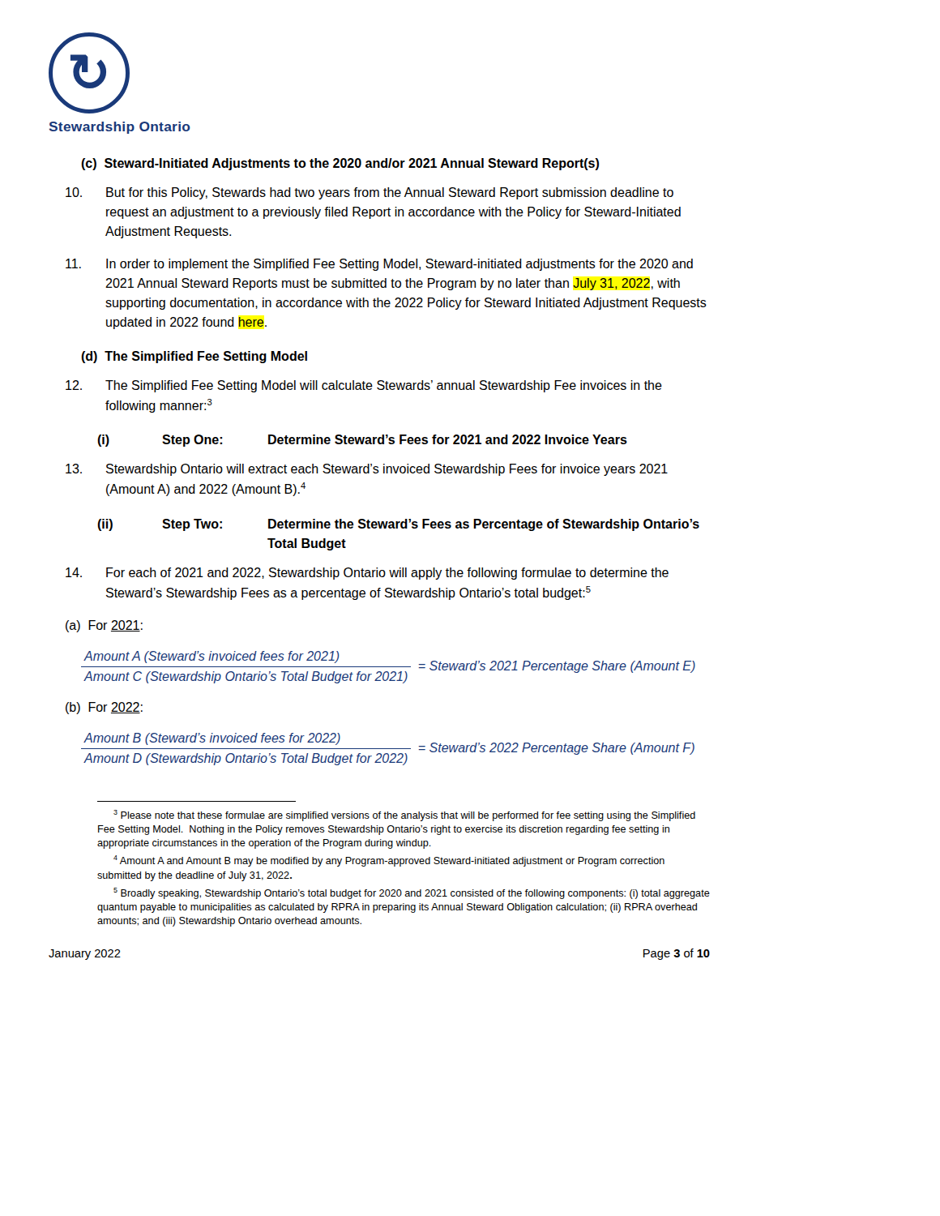↻
Stewardship Ontario
(c) Steward-Initiated Adjustments to the 2020 and/or 2021 Annual Steward Report(s)
10.
But for this Policy, Stewards had two years from the Annual Steward Report submission deadline to request an adjustment to a previously filed Report in accordance with the Policy for Steward-Initiated Adjustment Requests.
11.
In order to implement the Simplified Fee Setting Model, Steward-initiated adjustments for the 2020 and 2021 Annual Steward Reports must be submitted to the Program by no later than July 31, 2022, with supporting documentation, in accordance with the 2022 Policy for Steward Initiated Adjustment Requests updated in 2022 found here.
(d) The Simplified Fee Setting Model
12.
The Simplified Fee Setting Model will calculate Stewards’ annual Stewardship Fee invoices in the following manner:3
(i)
Step One:
Determine Steward’s Fees for 2021 and 2022 Invoice Years
13.
Stewardship Ontario will extract each Steward’s invoiced Stewardship Fees for invoice years 2021 (Amount A) and 2022 (Amount B).4
(ii)
Step Two:
Determine the Steward’s Fees as Percentage of Stewardship Ontario’s Total Budget
14.
For each of 2021 and 2022, Stewardship Ontario will apply the following formulae to determine the Steward’s Stewardship Fees as a percentage of Stewardship Ontario’s total budget:5
(a) For 2021:
Amount A (Steward’s invoiced fees for 2021) Amount C (Stewardship Ontario’s Total Budget for 2021) = Steward’s 2021 Percentage Share (Amount E)
(b) For 2022:
Amount B (Steward’s invoiced fees for 2022) Amount D (Stewardship Ontario’s Total Budget for 2022) = Steward’s 2022 Percentage Share (Amount F)
3 Please note that these formulae are simplified versions of the analysis that will be performed for fee setting using the Simplified Fee Setting Model. Nothing in the Policy removes Stewardship Ontario’s right to exercise its discretion regarding fee setting in appropriate circumstances in the operation of the Program during windup.
4 Amount A and Amount B may be modified by any Program-approved Steward-initiated adjustment or Program correction submitted by the deadline of July 31, 2022.
5 Broadly speaking, Stewardship Ontario’s total budget for 2020 and 2021 consisted of the following components: (i) total aggregate quantum payable to municipalities as calculated by RPRA in preparing its Annual Steward Obligation calculation; (ii) RPRA overhead amounts; and (iii) Stewardship Ontario overhead amounts.
January 2022
Page 3 of 10